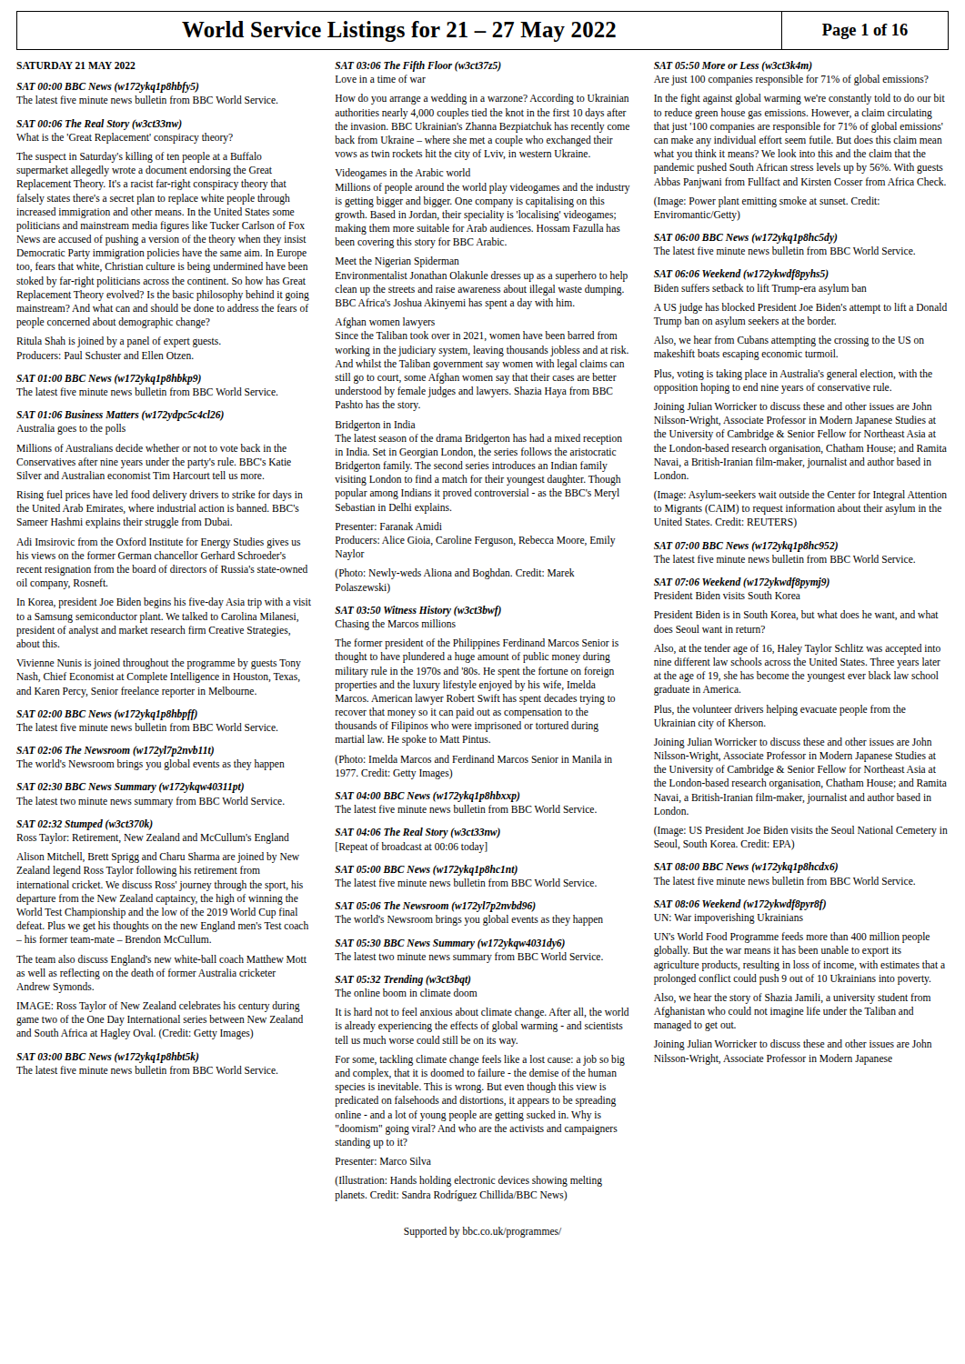World Service Listings for 21 – 27 May 2022
Page 1 of 16
SATURDAY 21 MAY 2022
SAT 00:00 BBC News (w172ykq1p8hbfy5)
The latest five minute news bulletin from BBC World Service.
SAT 00:06 The Real Story (w3ct33nw)
What is the 'Great Replacement' conspiracy theory?
The suspect in Saturday's killing of ten people at a Buffalo supermarket allegedly wrote a document endorsing the Great Replacement Theory. It's a racist far-right conspiracy theory that falsely states there's a secret plan to replace white people through increased immigration and other means. In the United States some politicians and mainstream media figures like Tucker Carlson of Fox News are accused of pushing a version of the theory when they insist Democratic Party immigration policies have the same aim. In Europe too, fears that white, Christian culture is being undermined have been stoked by far-right politicians across the continent. So how has Great Replacement Theory evolved? Is the basic philosophy behind it going mainstream? And what can and should be done to address the fears of people concerned about demographic change?
Ritula Shah is joined by a panel of expert guests.
Producers: Paul Schuster and Ellen Otzen.
SAT 01:00 BBC News (w172ykq1p8hbkp9)
The latest five minute news bulletin from BBC World Service.
SAT 01:06 Business Matters (w172ydpc5c4cl26)
Australia goes to the polls
Millions of Australians decide whether or not to vote back in the Conservatives after nine years under the party's rule. BBC's Katie Silver and Australian economist Tim Harcourt tell us more.
Rising fuel prices have led food delivery drivers to strike for days in the United Arab Emirates, where industrial action is banned. BBC's Sameer Hashmi explains their struggle from Dubai.
Adi Imsirovic from the Oxford Institute for Energy Studies gives us his views on the former German chancellor Gerhard Schroeder's recent resignation from the board of directors of Russia's state-owned oil company, Rosneft.
In Korea, president Joe Biden begins his five-day Asia trip with a visit to a Samsung semiconductor plant. We talked to Carolina Milanesi, president of analyst and market research firm Creative Strategies, about this.
Vivienne Nunis is joined throughout the programme by guests Tony Nash, Chief Economist at Complete Intelligence in Houston, Texas, and Karen Percy, Senior freelance reporter in Melbourne.
SAT 02:00 BBC News (w172ykq1p8hbpff)
The latest five minute news bulletin from BBC World Service.
SAT 02:06 The Newsroom (w172yl7p2nvb11t)
The world's Newsroom brings you global events as they happen
SAT 02:30 BBC News Summary (w172ykqw40311pt)
The latest two minute news summary from BBC World Service.
SAT 02:32 Stumped (w3ct370k)
Ross Taylor: Retirement, New Zealand and McCullum's England
Alison Mitchell, Brett Sprigg and Charu Sharma are joined by New Zealand legend Ross Taylor following his retirement from international cricket. We discuss Ross' journey through the sport, his departure from the New Zealand captaincy, the high of winning the World Test Championship and the low of the 2019 World Cup final defeat. Plus we get his thoughts on the new England men's Test coach – his former team-mate – Brendon McCullum.
The team also discuss England's new white-ball coach Matthew Mott as well as reflecting on the death of former Australia cricketer Andrew Symonds.
IMAGE: Ross Taylor of New Zealand celebrates his century during game two of the One Day International series between New Zealand and South Africa at Hagley Oval. (Credit: Getty Images)
SAT 03:00 BBC News (w172ykq1p8hbt5k)
The latest five minute news bulletin from BBC World Service.
SAT 03:06 The Fifth Floor (w3ct37z5)
Love in a time of war
How do you arrange a wedding in a warzone? According to Ukrainian authorities nearly 4,000 couples tied the knot in the first 10 days after the invasion. BBC Ukrainian's Zhanna Bezpiatchuk has recently come back from Ukraine – where she met a couple who exchanged their vows as twin rockets hit the city of Lviv, in western Ukraine.
Videogames in the Arabic world
Millions of people around the world play videogames and the industry is getting bigger and bigger. One company is capitalising on this growth. Based in Jordan, their speciality is 'localising' videogames; making them more suitable for Arab audiences. Hossam Fazulla has been covering this story for BBC Arabic.
Meet the Nigerian Spiderman
Environmentalist Jonathan Olakunle dresses up as a superhero to help clean up the streets and raise awareness about illegal waste dumping. BBC Africa's Joshua Akinyemi has spent a day with him.
Afghan women lawyers
Since the Taliban took over in 2021, women have been barred from working in the judiciary system, leaving thousands jobless and at risk. And whilst the Taliban government say women with legal claims can still go to court, some Afghan women say that their cases are better understood by female judges and lawyers. Shazia Haya from BBC Pashto has the story.
Bridgerton in India
The latest season of the drama Bridgerton has had a mixed reception in India. Set in Georgian London, the series follows the aristocratic Bridgerton family. The second series introduces an Indian family visiting London to find a match for their youngest daughter. Though popular among Indians it proved controversial - as the BBC's Meryl Sebastian in Delhi explains.
Presenter: Faranak Amidi
Producers: Alice Gioia, Caroline Ferguson, Rebecca Moore, Emily Naylor
(Photo: Newly-weds Aliona and Boghdan. Credit: Marek Polaszewski)
SAT 03:50 Witness History (w3ct3bwf)
Chasing the Marcos millions
The former president of the Philippines Ferdinand Marcos Senior is thought to have plundered a huge amount of public money during military rule in the 1970s and '80s. He spent the fortune on foreign properties and the luxury lifestyle enjoyed by his wife, Imelda Marcos. American lawyer Robert Swift has spent decades trying to recover that money so it can paid out as compensation to the thousands of Filipinos who were imprisoned or tortured during martial law. He spoke to Matt Pintus.
(Photo: Imelda Marcos and Ferdinand Marcos Senior in Manila in 1977. Credit: Getty Images)
SAT 04:00 BBC News (w172ykq1p8hbxxp)
The latest five minute news bulletin from BBC World Service.
SAT 04:06 The Real Story (w3ct33nw)
[Repeat of broadcast at 00:06 today]
SAT 05:00 BBC News (w172ykq1p8hc1nt)
The latest five minute news bulletin from BBC World Service.
SAT 05:06 The Newsroom (w172yl7p2nvbd96)
The world's Newsroom brings you global events as they happen
SAT 05:30 BBC News Summary (w172ykqw4031dy6)
The latest two minute news summary from BBC World Service.
SAT 05:32 Trending (w3ct3bqt)
The online boom in climate doom
It is hard not to feel anxious about climate change. After all, the world is already experiencing the effects of global warming - and scientists tell us much worse could still be on its way.
For some, tackling climate change feels like a lost cause: a job so big and complex, that it is doomed to failure - the demise of the human species is inevitable. This is wrong. But even though this view is predicated on falsehoods and distortions, it appears to be spreading online - and a lot of young people are getting sucked in. Why is "doomism" going viral? And who are the activists and campaigners standing up to it?
Presenter: Marco Silva
(Illustration: Hands holding electronic devices showing melting planets. Credit: Sandra Rodríguez Chillida/BBC News)
SAT 05:50 More or Less (w3ct3k4m)
Are just 100 companies responsible for 71% of global emissions?
In the fight against global warming we're constantly told to do our bit to reduce green house gas emissions. However, a claim circulating that just '100 companies are responsible for 71% of global emissions' can make any individual effort seem futile. But does this claim mean what you think it means? We look into this and the claim that the pandemic pushed South African stress levels up by 56%. With guests Abbas Panjwani from Fullfact and Kirsten Cosser from Africa Check.
(Image: Power plant emitting smoke at sunset. Credit: Enviromantic/Getty)
SAT 06:00 BBC News (w172ykq1p8hc5dy)
The latest five minute news bulletin from BBC World Service.
SAT 06:06 Weekend (w172ykwdf8pyhs5)
Biden suffers setback to lift Trump-era asylum ban
A US judge has blocked President Joe Biden's attempt to lift a Donald Trump ban on asylum seekers at the border.
Also, we hear from Cubans attempting the crossing to the US on makeshift boats escaping economic turmoil.
Plus, voting is taking place in Australia's general election, with the opposition hoping to end nine years of conservative rule.
Joining Julian Worricker to discuss these and other issues are John Nilsson-Wright, Associate Professor in Modern Japanese Studies at the University of Cambridge & Senior Fellow for Northeast Asia at the London-based research organisation, Chatham House; and Ramita Navai, a British-Iranian film-maker, journalist and author based in London.
(Image: Asylum-seekers wait outside the Center for Integral Attention to Migrants (CAIM) to request information about their asylum in the United States. Credit: REUTERS)
SAT 07:00 BBC News (w172ykq1p8hc952)
The latest five minute news bulletin from BBC World Service.
SAT 07:06 Weekend (w172ykwdf8pymj9)
President Biden visits South Korea
President Biden is in South Korea, but what does he want, and what does Seoul want in return?
Also, at the tender age of 16, Haley Taylor Schlitz was accepted into nine different law schools across the United States. Three years later at the age of 19, she has become the youngest ever black law school graduate in America.
Plus, the volunteer drivers helping evacuate people from the Ukrainian city of Kherson.
Joining Julian Worricker to discuss these and other issues are John Nilsson-Wright, Associate Professor in Modern Japanese Studies at the University of Cambridge & Senior Fellow for Northeast Asia at the London-based research organisation, Chatham House; and Ramita Navai, a British-Iranian film-maker, journalist and author based in London.
(Image: US President Joe Biden visits the Seoul National Cemetery in Seoul, South Korea. Credit: EPA)
SAT 08:00 BBC News (w172ykq1p8hcdx6)
The latest five minute news bulletin from BBC World Service.
SAT 08:06 Weekend (w172ykwdf8pyr8f)
UN: War impoverishing Ukrainians
UN's World Food Programme feeds more than 400 million people globally. But the war means it has been unable to export its agriculture products, resulting in loss of income, with estimates that a prolonged conflict could push 9 out of 10 Ukrainians into poverty.
Also, we hear the story of Shazia Jamili, a university student from Afghanistan who could not imagine life under the Taliban and managed to get out.
Joining Julian Worricker to discuss these and other issues are John Nilsson-Wright, Associate Professor in Modern Japanese
Supported by bbc.co.uk/programmes/